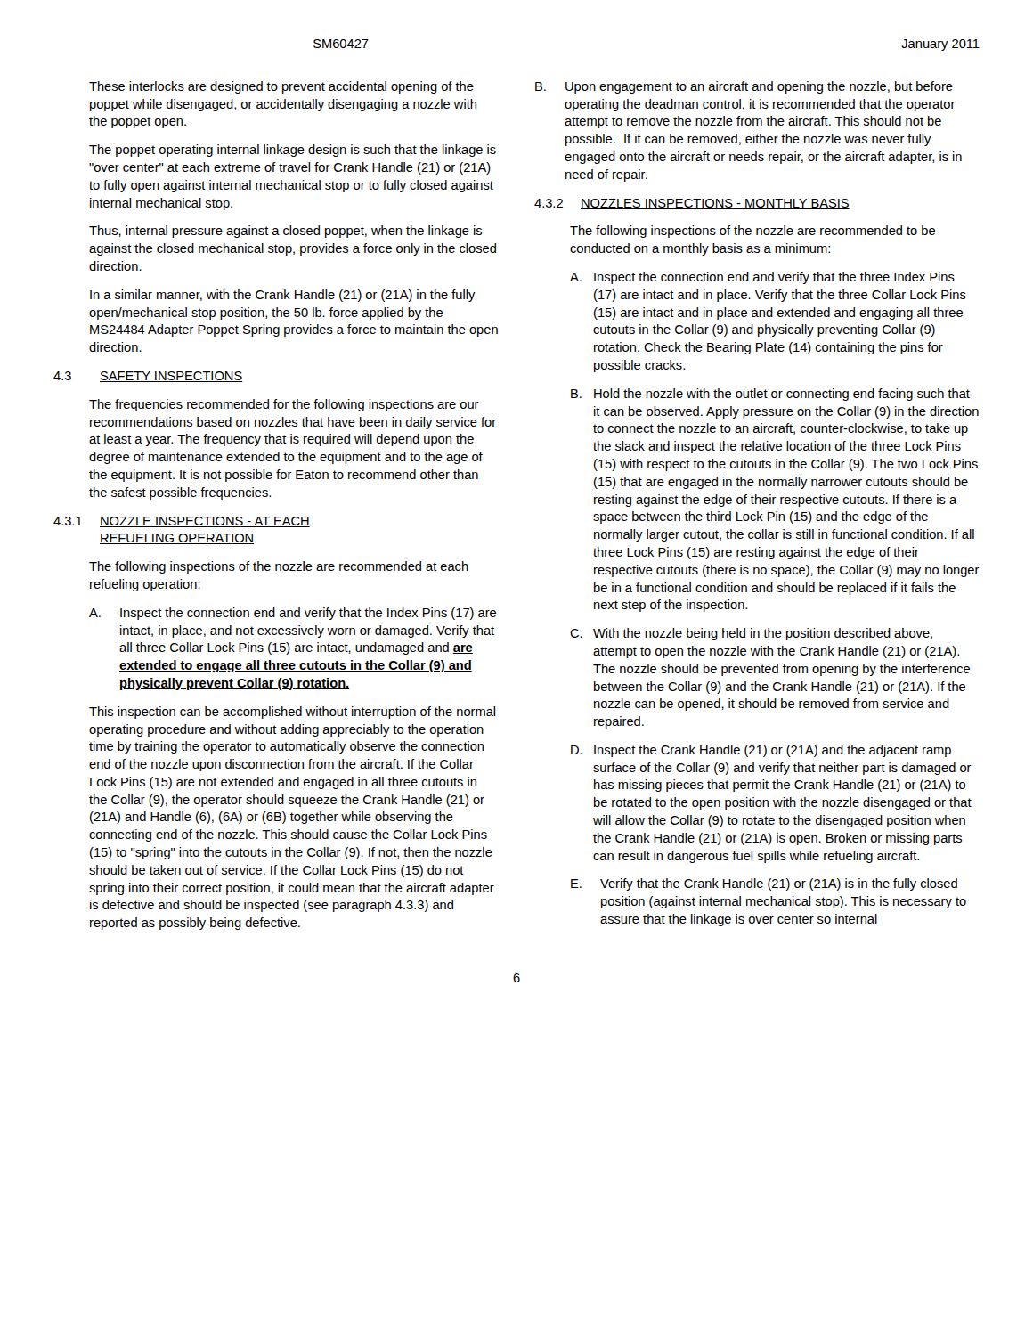SM60427 January 2011
These interlocks are designed to prevent accidental opening of the poppet while disengaged, or accidentally disengaging a nozzle with the poppet open.
The poppet operating internal linkage design is such that the linkage is "over center" at each extreme of travel for Crank Handle (21) or (21A) to fully open against internal mechanical stop or to fully closed against internal mechanical stop.
Thus, internal pressure against a closed poppet, when the linkage is against the closed mechanical stop, provides a force only in the closed direction.
In a similar manner, with the Crank Handle (21) or (21A) in the fully open/mechanical stop position, the 50 lb. force applied by the MS24484 Adapter Poppet Spring provides a force to maintain the open direction.
4.3
SAFETY INSPECTIONS
The frequencies recommended for the following inspections are our recommendations based on nozzles that have been in daily service for at least a year. The frequency that is required will depend upon the degree of maintenance extended to the equipment and to the age of the equipment. It is not possible for Eaton to recommend other than the safest possible frequencies.
4.3.1
NOZZLE INSPECTIONS - AT EACH
REFUELING OPERATION
The following inspections of the nozzle are recommended at each refueling operation:
A.
Inspect the connection end and verify that the Index Pins (17) are intact, in place, and not excessively worn or damaged. Verify that all three Collar Lock Pins (15) are intact, undamaged and are extended to engage all three cutouts in the Collar (9) and physically prevent Collar (9) rotation.
This inspection can be accomplished without interruption of the normal operating procedure and without adding appreciably to the operation time by training the operator to automatically observe the connection end of the nozzle upon disconnection from the aircraft. If the Collar Lock Pins (15) are not extended and engaged in all three cutouts in the Collar (9), the operator should squeeze the Crank Handle (21) or (21A) and Handle (6), (6A) or (6B) together while observing the connecting end of the nozzle. This should cause the Collar Lock Pins (15) to "spring" into the cutouts in the Collar (9). If not, then the nozzle should be taken out of service. If the Collar Lock Pins (15) do not spring into their correct position, it could mean that the aircraft adapter is defective and should be inspected (see paragraph 4.3.3) and reported as possibly being defective.
B.
Upon engagement to an aircraft and opening the nozzle, but before operating the deadman control, it is recommended that the operator attempt to remove the nozzle from the aircraft. This should not be possible. If it can be removed, either the nozzle was never fully engaged onto the aircraft or needs repair, or the aircraft adapter, is in need of repair.
4.3.2
NOZZLES INSPECTIONS - MONTHLY BASIS
The following inspections of the nozzle are recommended to be conducted on a monthly basis as a minimum:
A.
Inspect the connection end and verify that the three Index Pins (17) are intact and in place. Verify that the three Collar Lock Pins (15) are intact and in place and extended and engaging all three cutouts in the Collar (9) and physically preventing Collar (9) rotation. Check the Bearing Plate (14) containing the pins for possible cracks.
B.
Hold the nozzle with the outlet or connecting end facing such that it can be observed. Apply pressure on the Collar (9) in the direction to connect the nozzle to an aircraft, counter-clockwise, to take up the slack and inspect the relative location of the three Lock Pins (15) with respect to the cutouts in the Collar (9). The two Lock Pins (15) that are engaged in the normally narrower cutouts should be resting against the edge of their respective cutouts. If there is a space between the third Lock Pin (15) and the edge of the normally larger cutout, the collar is still in functional condition. If all three Lock Pins (15) are resting against the edge of their respective cutouts (there is no space), the Collar (9) may no longer be in a functional condition and should be replaced if it fails the next step of the inspection.
C.
With the nozzle being held in the position described above, attempt to open the nozzle with the Crank Handle (21) or (21A). The nozzle should be prevented from opening by the interference between the Collar (9) and the Crank Handle (21) or (21A). If the nozzle can be opened, it should be removed from service and repaired.
D.
Inspect the Crank Handle (21) or (21A) and the adjacent ramp surface of the Collar (9) and verify that neither part is damaged or has missing pieces that permit the Crank Handle (21) or (21A) to be rotated to the open position with the nozzle disengaged or that will allow the Collar (9) to rotate to the disengaged position when the Crank Handle (21) or (21A) is open. Broken or missing parts can result in dangerous fuel spills while refueling aircraft.
E.
Verify that the Crank Handle (21) or (21A) is in the fully closed position (against internal mechanical stop). This is necessary to assure that the linkage is over center so internal
6